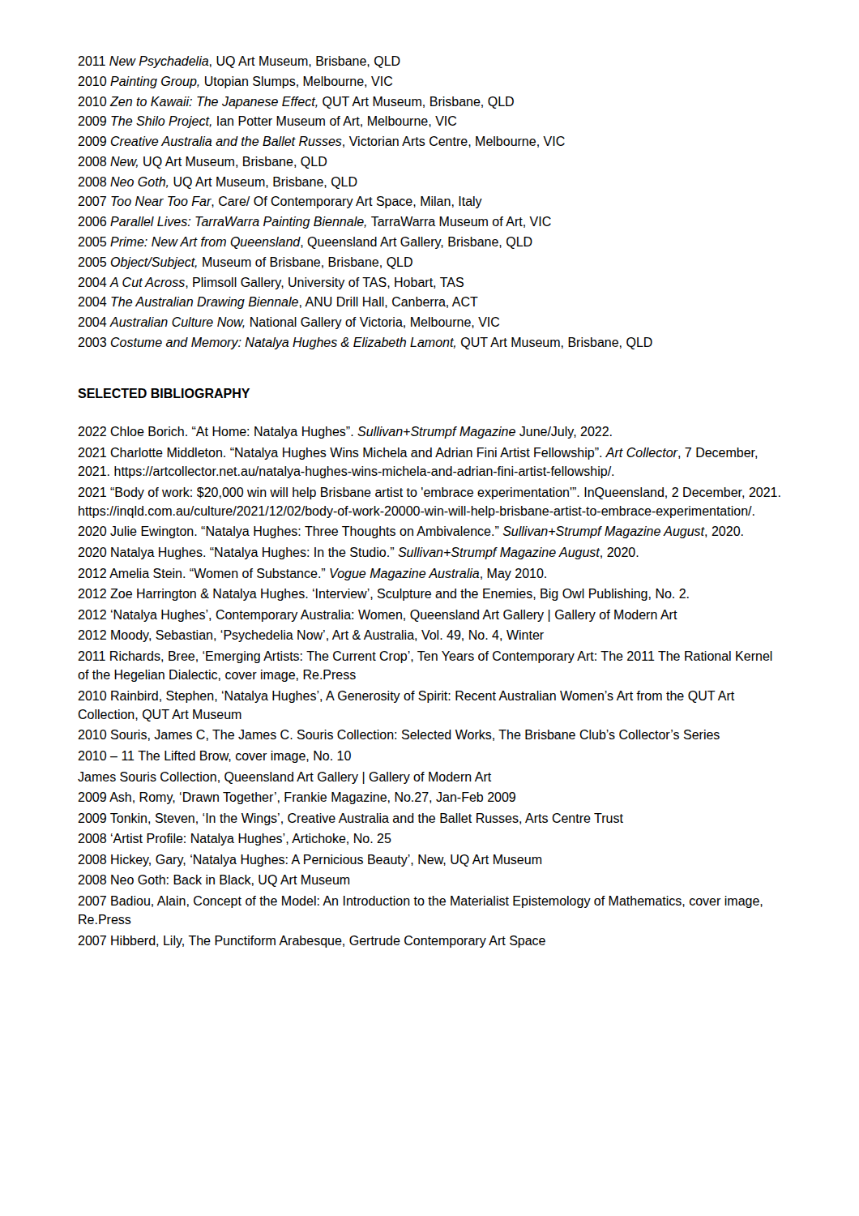2011 New Psychadelia, UQ Art Museum, Brisbane, QLD
2010 Painting Group, Utopian Slumps, Melbourne, VIC
2010 Zen to Kawaii: The Japanese Effect, QUT Art Museum, Brisbane, QLD
2009 The Shilo Project, Ian Potter Museum of Art, Melbourne, VIC
2009 Creative Australia and the Ballet Russes, Victorian Arts Centre, Melbourne, VIC
2008 New, UQ Art Museum, Brisbane, QLD
2008 Neo Goth, UQ Art Museum, Brisbane, QLD
2007 Too Near Too Far, Care/ Of Contemporary Art Space, Milan, Italy
2006 Parallel Lives: TarraWarra Painting Biennale, TarraWarra Museum of Art, VIC
2005 Prime: New Art from Queensland, Queensland Art Gallery, Brisbane, QLD
2005 Object/Subject, Museum of Brisbane, Brisbane, QLD
2004 A Cut Across, Plimsoll Gallery, University of TAS, Hobart, TAS
2004 The Australian Drawing Biennale, ANU Drill Hall, Canberra, ACT
2004 Australian Culture Now, National Gallery of Victoria, Melbourne, VIC
2003 Costume and Memory: Natalya Hughes & Elizabeth Lamont, QUT Art Museum, Brisbane, QLD
SELECTED BIBLIOGRAPHY
2022 Chloe Borich. “At Home: Natalya Hughes”. Sullivan+Strumpf Magazine June/July, 2022.
2021 Charlotte Middleton. “Natalya Hughes Wins Michela and Adrian Fini Artist Fellowship”. Art Collector, 7 December, 2021. https://artcollector.net.au/natalya-hughes-wins-michela-and-adrian-fini-artist-fellowship/.
2021 “Body of work: $20,000 win will help Brisbane artist to 'embrace experimentation'”. InQueensland, 2 December, 2021. https://inqld.com.au/culture/2021/12/02/body-of-work-20000-win-will-help-brisbane-artist-to-embrace-experimentation/.
2020 Julie Ewington. “Natalya Hughes: Three Thoughts on Ambivalence.” Sullivan+Strumpf Magazine August, 2020.
2020 Natalya Hughes. “Natalya Hughes: In the Studio.” Sullivan+Strumpf Magazine August, 2020.
2012 Amelia Stein. “Women of Substance.” Vogue Magazine Australia, May 2010.
2012 Zoe Harrington & Natalya Hughes. ‘Interview’, Sculpture and the Enemies, Big Owl Publishing, No. 2.
2012 ‘Natalya Hughes’, Contemporary Australia: Women, Queensland Art Gallery | Gallery of Modern Art
2012 Moody, Sebastian, ‘Psychedelia Now’, Art & Australia, Vol. 49, No. 4, Winter
2011 Richards, Bree, ‘Emerging Artists: The Current Crop’, Ten Years of Contemporary Art: The 2011 The Rational Kernel of the Hegelian Dialectic, cover image, Re.Press
2010 Rainbird, Stephen, ‘Natalya Hughes’, A Generosity of Spirit: Recent Australian Women’s Art from the QUT Art Collection, QUT Art Museum
2010 Souris, James C, The James C. Souris Collection: Selected Works, The Brisbane Club’s Collector’s Series
2010 – 11 The Lifted Brow, cover image, No. 10
James Souris Collection, Queensland Art Gallery | Gallery of Modern Art
2009 Ash, Romy, ‘Drawn Together’, Frankie Magazine, No.27, Jan-Feb 2009
2009 Tonkin, Steven, ‘In the Wings’, Creative Australia and the Ballet Russes, Arts Centre Trust
2008 ‘Artist Profile: Natalya Hughes’, Artichoke, No. 25
2008 Hickey, Gary, ‘Natalya Hughes: A Pernicious Beauty’, New, UQ Art Museum
2008 Neo Goth: Back in Black, UQ Art Museum
2007 Badiou, Alain, Concept of the Model: An Introduction to the Materialist Epistemology of Mathematics, cover image, Re.Press
2007 Hibberd, Lily, The Punctiform Arabesque, Gertrude Contemporary Art Space